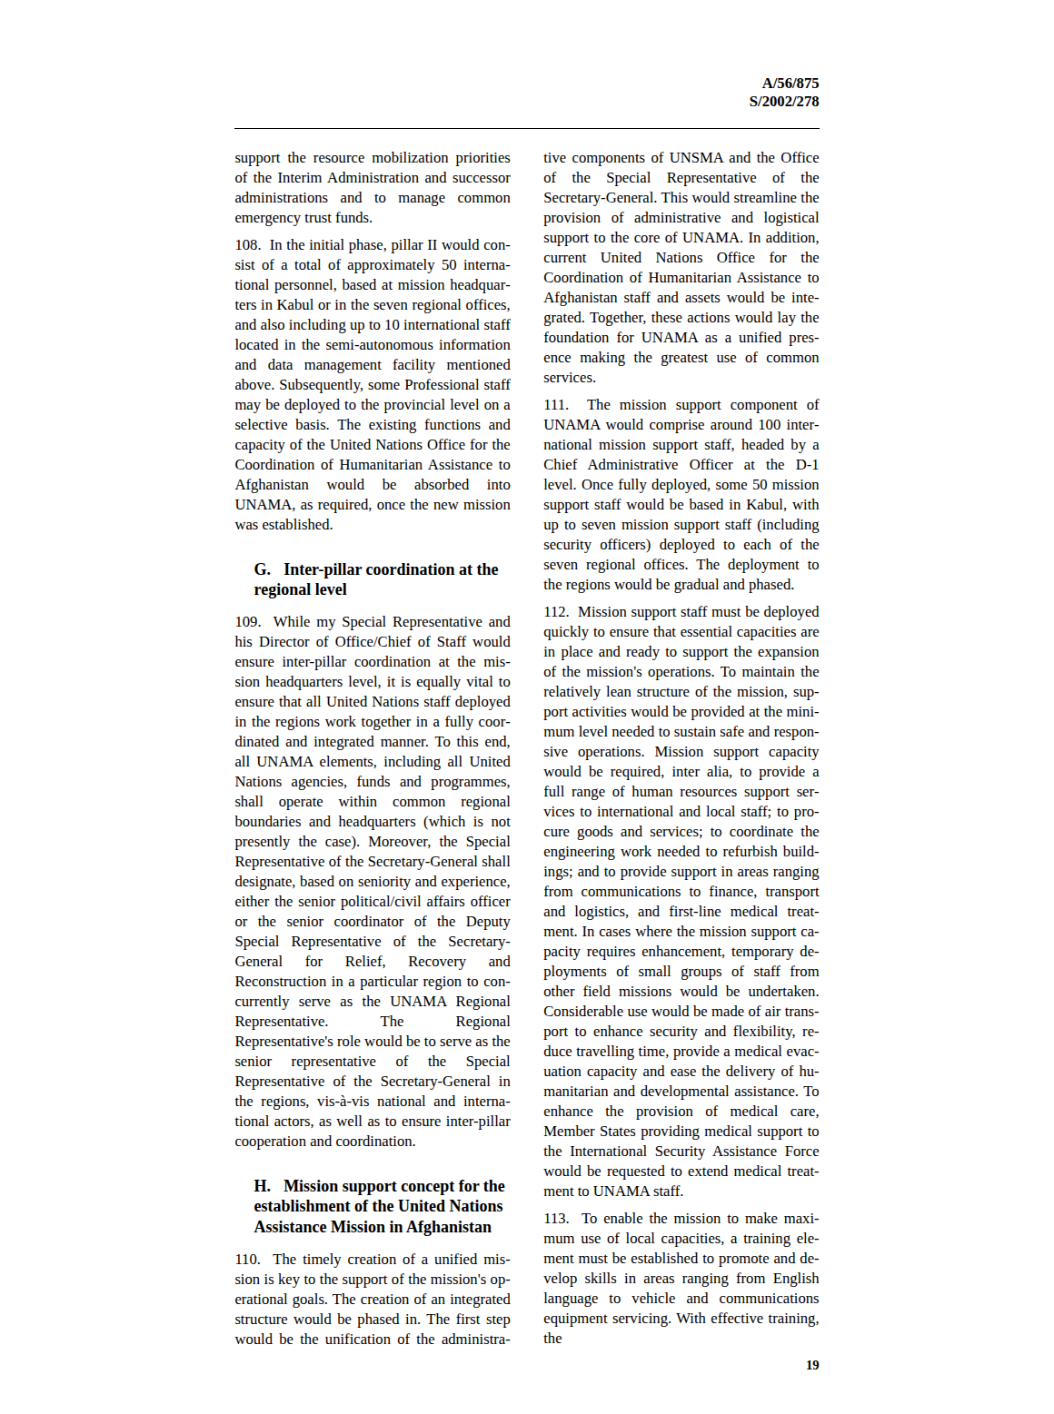A/56/875
S/2002/278
support the resource mobilization priorities of the Interim Administration and successor administrations and to manage common emergency trust funds.
108. In the initial phase, pillar II would consist of a total of approximately 50 international personnel, based at mission headquarters in Kabul or in the seven regional offices, and also including up to 10 international staff located in the semi-autonomous information and data management facility mentioned above. Subsequently, some Professional staff may be deployed to the provincial level on a selective basis. The existing functions and capacity of the United Nations Office for the Coordination of Humanitarian Assistance to Afghanistan would be absorbed into UNAMA, as required, once the new mission was established.
G. Inter-pillar coordination at the regional level
109. While my Special Representative and his Director of Office/Chief of Staff would ensure inter-pillar coordination at the mission headquarters level, it is equally vital to ensure that all United Nations staff deployed in the regions work together in a fully coordinated and integrated manner. To this end, all UNAMA elements, including all United Nations agencies, funds and programmes, shall operate within common regional boundaries and headquarters (which is not presently the case). Moreover, the Special Representative of the Secretary-General shall designate, based on seniority and experience, either the senior political/civil affairs officer or the senior coordinator of the Deputy Special Representative of the Secretary-General for Relief, Recovery and Reconstruction in a particular region to concurrently serve as the UNAMA Regional Representative. The Regional Representative's role would be to serve as the senior representative of the Special Representative of the Secretary-General in the regions, vis-à-vis national and international actors, as well as to ensure inter-pillar cooperation and coordination.
H. Mission support concept for the establishment of the United Nations Assistance Mission in Afghanistan
110. The timely creation of a unified mission is key to the support of the mission's operational goals. The creation of an integrated structure would be phased in. The first step would be the unification of the administrative components of UNSMA and the Office of the Special Representative of the Secretary-General. This would streamline the provision of administrative and logistical support to the core of UNAMA. In addition, current United Nations Office for the Coordination of Humanitarian Assistance to Afghanistan staff and assets would be integrated. Together, these actions would lay the foundation for UNAMA as a unified presence making the greatest use of common services.
111. The mission support component of UNAMA would comprise around 100 international mission support staff, headed by a Chief Administrative Officer at the D-1 level. Once fully deployed, some 50 mission support staff would be based in Kabul, with up to seven mission support staff (including security officers) deployed to each of the seven regional offices. The deployment to the regions would be gradual and phased.
112. Mission support staff must be deployed quickly to ensure that essential capacities are in place and ready to support the expansion of the mission's operations. To maintain the relatively lean structure of the mission, support activities would be provided at the minimum level needed to sustain safe and responsive operations. Mission support capacity would be required, inter alia, to provide a full range of human resources support services to international and local staff; to procure goods and services; to coordinate the engineering work needed to refurbish buildings; and to provide support in areas ranging from communications to finance, transport and logistics, and first-line medical treatment. In cases where the mission support capacity requires enhancement, temporary deployments of small groups of staff from other field missions would be undertaken. Considerable use would be made of air transport to enhance security and flexibility, reduce travelling time, provide a medical evacuation capacity and ease the delivery of humanitarian and developmental assistance. To enhance the provision of medical care, Member States providing medical support to the International Security Assistance Force would be requested to extend medical treatment to UNAMA staff.
113. To enable the mission to make maximum use of local capacities, a training element must be established to promote and develop skills in areas ranging from English language to vehicle and communications equipment servicing. With effective training, the
19